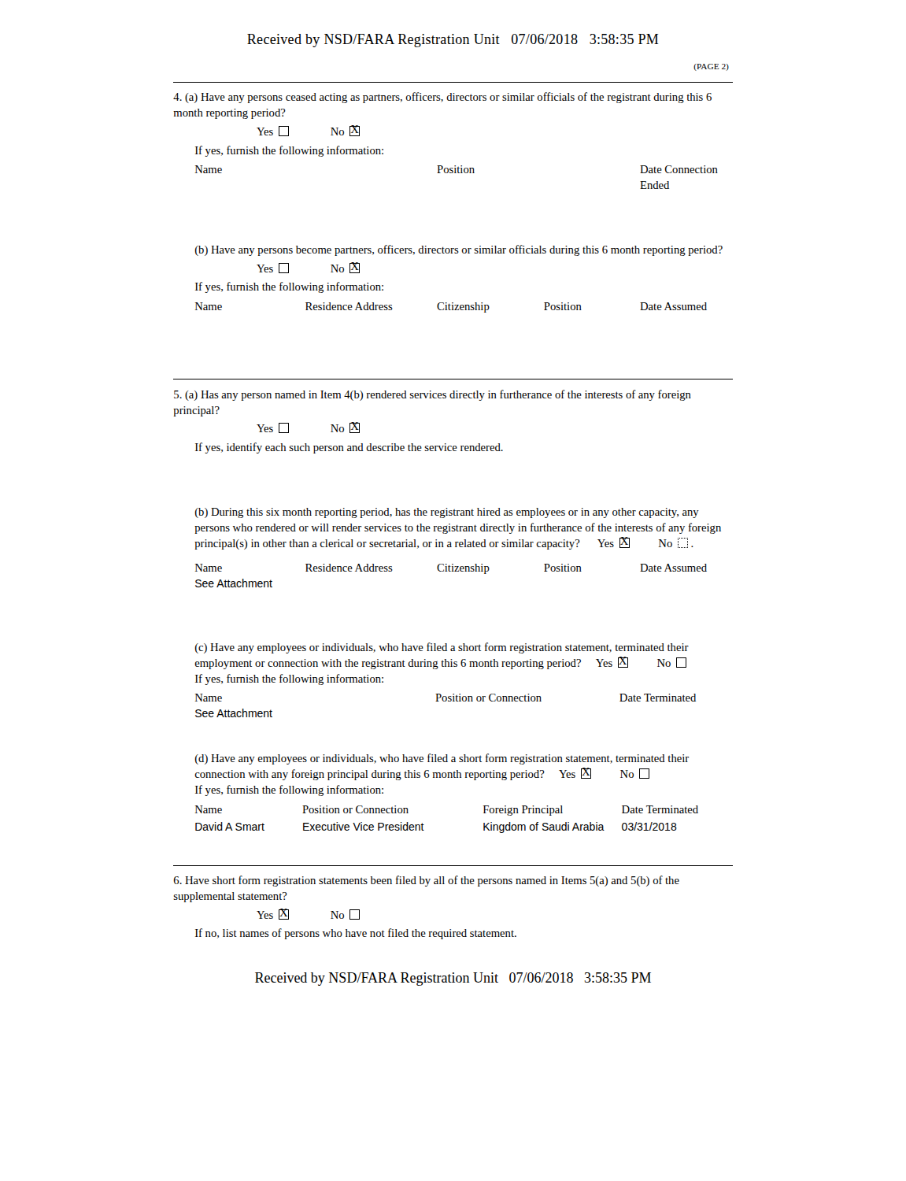Received by NSD/FARA Registration Unit 07/06/2018 3:58:35 PM
(PAGE 2)
4. (a) Have any persons ceased acting as partners, officers, directors or similar officials of the registrant during this 6 month reporting period?
Yes No
If yes, furnish the following information:
Name
Position
Date Connection Ended
(b) Have any persons become partners, officers, directors or similar officials during this 6 month reporting period?
Yes No
If yes, furnish the following information:
Name
Residence Address
Citizenship
Position
Date Assumed
5. (a) Has any person named in Item 4(b) rendered services directly in furtherance of the interests of any foreign principal?
Yes No
If yes, identify each such person and describe the service rendered.
(b) During this six month reporting period, has the registrant hired as employees or in any other capacity, any persons who rendered or will render services to the registrant directly in furtherance of the interests of any foreign principal(s) in other than a clerical or secretarial, or in a related or similar capacity? Yes No .
Name
Residence Address
Citizenship
Position
Date Assumed
See Attachment
(c) Have any employees or individuals, who have filed a short form registration statement, terminated their employment or connection with the registrant during this 6 month reporting period? Yes No
If yes, furnish the following information:
Name
Position or Connection
Date Terminated
See Attachment
(d) Have any employees or individuals, who have filed a short form registration statement, terminated their connection with any foreign principal during this 6 month reporting period? Yes No
If yes, furnish the following information:
Name
Position or Connection
Foreign Principal
Date Terminated
David A Smart
Executive Vice President
Kingdom of Saudi Arabia
03/31/2018
6. Have short form registration statements been filed by all of the persons named in Items 5(a) and 5(b) of the supplemental statement?
Yes No
If no, list names of persons who have not filed the required statement.
Received by NSD/FARA Registration Unit 07/06/2018 3:58:35 PM